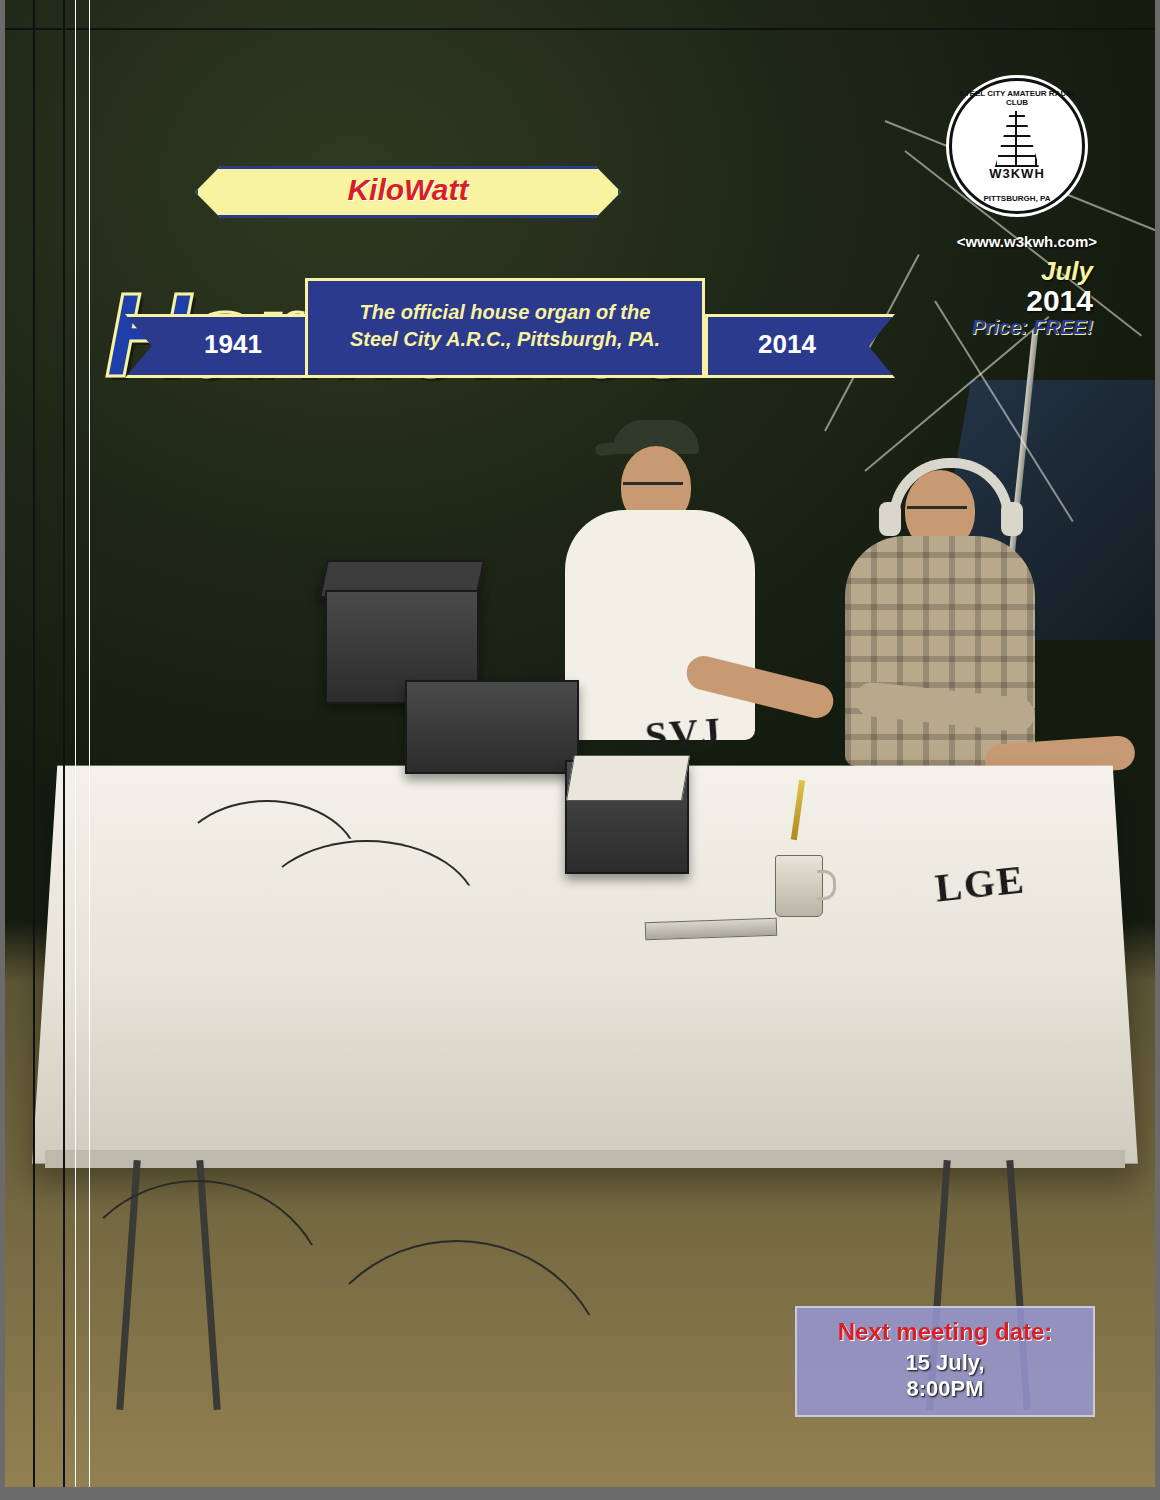SVJ
LGE
KiloWatt
Harmonics
Steel City Amateur Radio Club Pittsburgh, PA
W3KWH
<www.w3kwh.com>
July
2014
Price: FREE!
1941
The official house organ of the
Steel City A.R.C., Pittsburgh, PA.
2014
Next meeting date:
15 July,
8:00PM